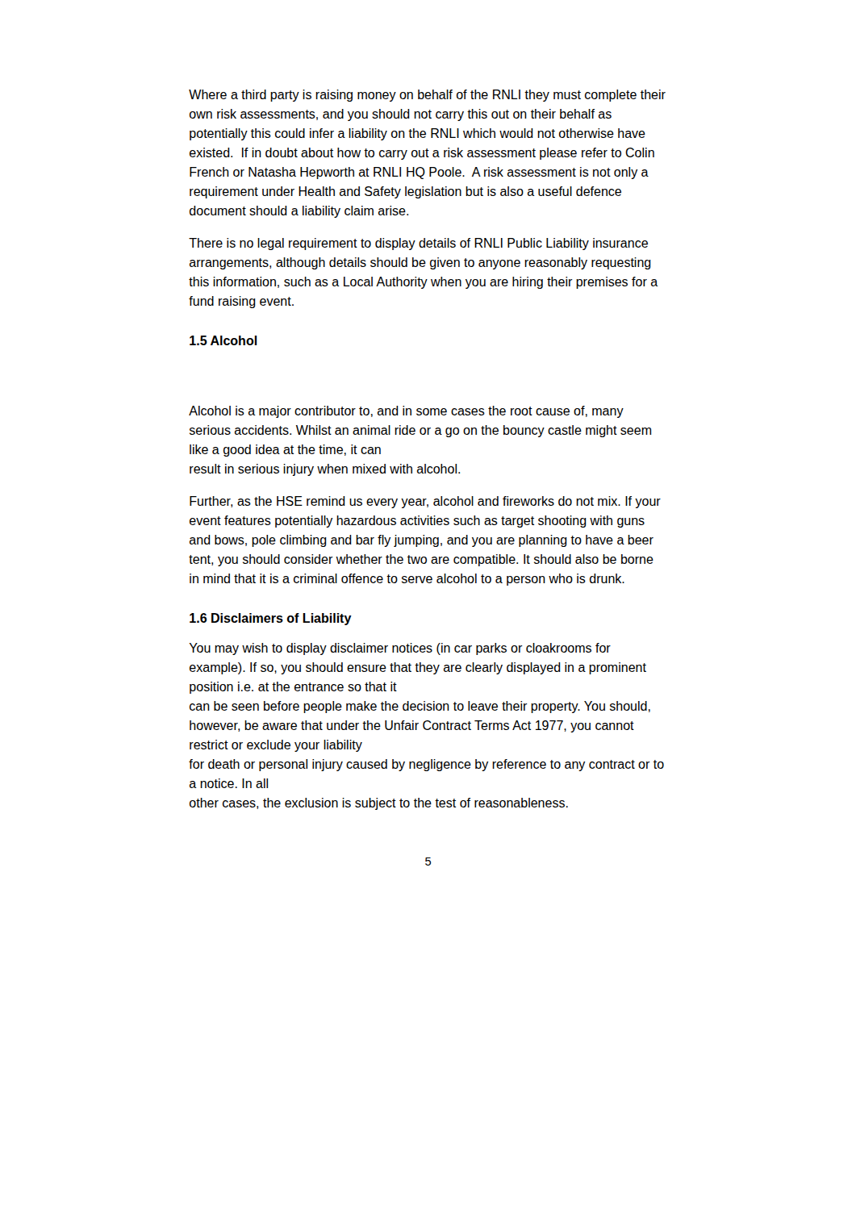Where a third party is raising money on behalf of the RNLI they must complete their own risk assessments, and you should not carry this out on their behalf as potentially this could infer a liability on the RNLI which would not otherwise have existed. If in doubt about how to carry out a risk assessment please refer to Colin French or Natasha Hepworth at RNLI HQ Poole. A risk assessment is not only a requirement under Health and Safety legislation but is also a useful defence document should a liability claim arise.
There is no legal requirement to display details of RNLI Public Liability insurance arrangements, although details should be given to anyone reasonably requesting this information, such as a Local Authority when you are hiring their premises for a fund raising event.
1.5 Alcohol
Alcohol is a major contributor to, and in some cases the root cause of, many serious accidents. Whilst an animal ride or a go on the bouncy castle might seem like a good idea at the time, it can
result in serious injury when mixed with alcohol.
Further, as the HSE remind us every year, alcohol and fireworks do not mix. If your event features potentially hazardous activities such as target shooting with guns and bows, pole climbing and bar fly jumping, and you are planning to have a beer tent, you should consider whether the two are compatible. It should also be borne in mind that it is a criminal offence to serve alcohol to a person who is drunk.
1.6 Disclaimers of Liability
You may wish to display disclaimer notices (in car parks or cloakrooms for example). If so, you should ensure that they are clearly displayed in a prominent position i.e. at the entrance so that it
can be seen before people make the decision to leave their property. You should, however, be aware that under the Unfair Contract Terms Act 1977, you cannot restrict or exclude your liability
for death or personal injury caused by negligence by reference to any contract or to a notice. In all
other cases, the exclusion is subject to the test of reasonableness.
5